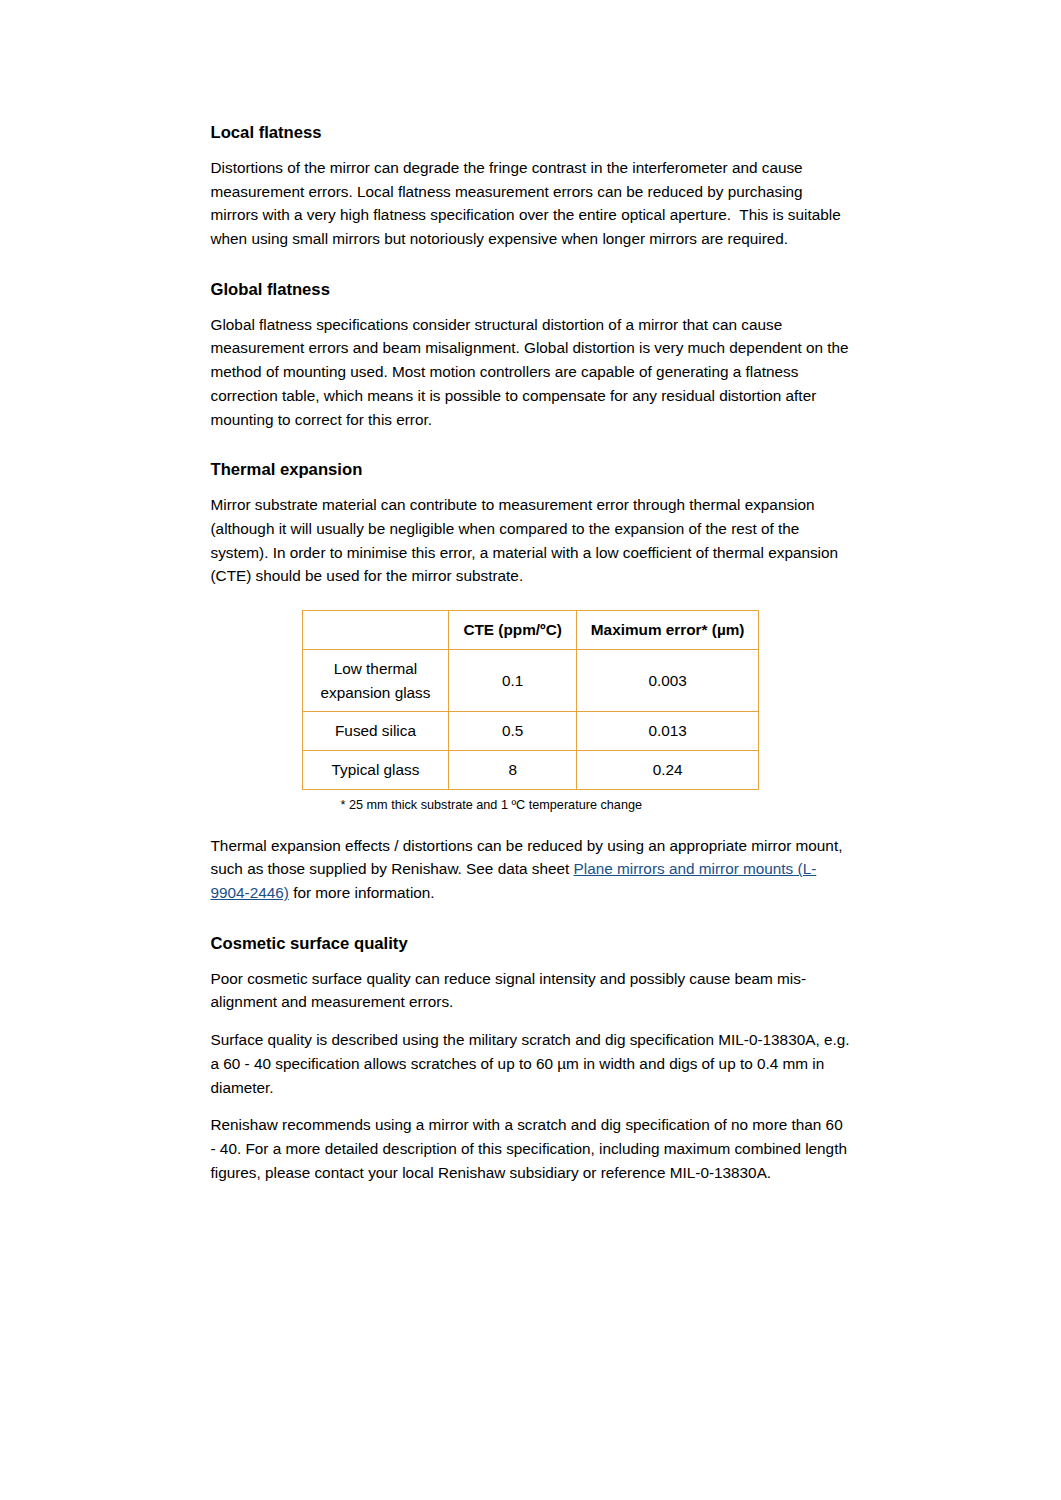Local flatness
Distortions of the mirror can degrade the fringe contrast in the interferometer and cause measurement errors. Local flatness measurement errors can be reduced by purchasing mirrors with a very high flatness specification over the entire optical aperture. This is suitable when using small mirrors but notoriously expensive when longer mirrors are required.
Global flatness
Global flatness specifications consider structural distortion of a mirror that can cause measurement errors and beam misalignment. Global distortion is very much dependent on the method of mounting used. Most motion controllers are capable of generating a flatness correction table, which means it is possible to compensate for any residual distortion after mounting to correct for this error.
Thermal expansion
Mirror substrate material can contribute to measurement error through thermal expansion (although it will usually be negligible when compared to the expansion of the rest of the system). In order to minimise this error, a material with a low coefficient of thermal expansion (CTE) should be used for the mirror substrate.
| | CTE (ppm/ºC) | Maximum error* (µm) |
| --- | --- | --- |
| Low thermal expansion glass | 0.1 | 0.003 |
| Fused silica | 0.5 | 0.013 |
| Typical glass | 8 | 0.24 |
* 25 mm thick substrate and 1 ºC temperature change
Thermal expansion effects / distortions can be reduced by using an appropriate mirror mount, such as those supplied by Renishaw. See data sheet Plane mirrors and mirror mounts (L-9904-2446) for more information.
Cosmetic surface quality
Poor cosmetic surface quality can reduce signal intensity and possibly cause beam mis-alignment and measurement errors.
Surface quality is described using the military scratch and dig specification MIL-0-13830A, e.g. a 60 - 40 specification allows scratches of up to 60 µm in width and digs of up to 0.4 mm in diameter.
Renishaw recommends using a mirror with a scratch and dig specification of no more than 60 - 40. For a more detailed description of this specification, including maximum combined length figures, please contact your local Renishaw subsidiary or reference MIL-0-13830A.